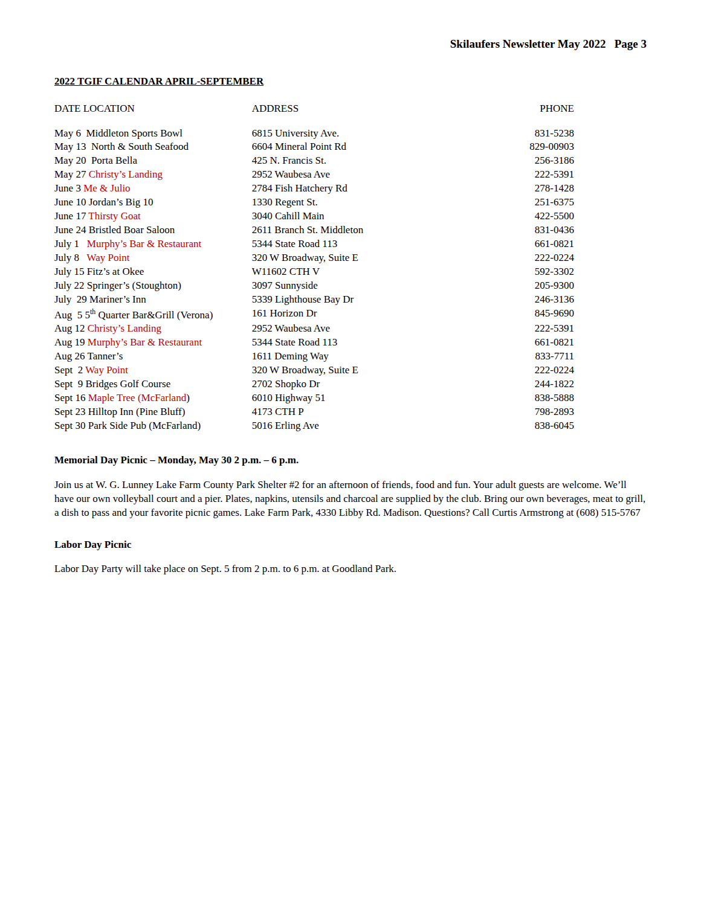Skilaufers Newsletter May 2022 Page 3
2022 TGIF CALENDAR APRIL-SEPTEMBER
| DATE LOCATION | ADDRESS | PHONE |
| --- | --- | --- |
| May 6 Middleton Sports Bowl | 6815 University Ave. | 831-5238 |
| May 13 North & South Seafood | 6604 Mineral Point Rd | 829-00903 |
| May 20 Porta Bella | 425 N. Francis St. | 256-3186 |
| May 27 Christy’s Landing | 2952 Waubesa Ave | 222-5391 |
| June 3 Me & Julio | 2784 Fish Hatchery Rd | 278-1428 |
| June 10 Jordan’s Big 10 | 1330 Regent St. | 251-6375 |
| June 17 Thirsty Goat | 3040 Cahill Main | 422-5500 |
| June 24 Bristled Boar Saloon | 2611 Branch St. Middleton | 831-0436 |
| July 1 Murphy’s Bar & Restaurant | 5344 State Road 113 | 661-0821 |
| July 8 Way Point | 320 W Broadway, Suite E | 222-0224 |
| July 15 Fitz’s at Okee | W11602 CTH V | 592-3302 |
| July 22 Springer’s (Stoughton) | 3097 Sunnyside | 205-9300 |
| July 29 Mariner’s Inn | 5339 Lighthouse Bay Dr | 246-3136 |
| Aug 5 5 th Quarter Bar&Grill (Verona) | 161 Horizon Dr | 845-9690 |
| Aug 12 Christy’s Landing | 2952 Waubesa Ave | 222-5391 |
| Aug 19 Murphy’s Bar & Restaurant | 5344 State Road 113 | 661-0821 |
| Aug 26 Tanner’s | 1611 Deming Way | 833-7711 |
| Sept 2 Way Point | 320 W Broadway, Suite E | 222-0224 |
| Sept 9 Bridges Golf Course | 2702 Shopko Dr | 244-1822 |
| Sept 16 Maple Tree (McFarland ) | 6010 Highway 51 | 838-5888 |
| Sept 23 Hilltop Inn (Pine Bluff) | 4173 CTH P | 798-2893 |
| Sept 30 Park Side Pub (McFarland) | 5016 Erling Ave | 838-6045 |
Memorial Day Picnic – Monday, May 30 2 p.m. – 6 p.m.
Join us at W. G. Lunney Lake Farm County Park Shelter #2 for an afternoon of friends, food and fun. Your adult guests are welcome. We’ll have our own volleyball court and a pier. Plates, napkins, utensils and charcoal are supplied by the club. Bring our own beverages, meat to grill, a dish to pass and your favorite picnic games. Lake Farm Park, 4330 Libby Rd. Madison. Questions? Call Curtis Armstrong at (608) 515-5767
Labor Day Picnic
Labor Day Party will take place on Sept. 5 from 2 p.m. to 6 p.m. at Goodland Park.